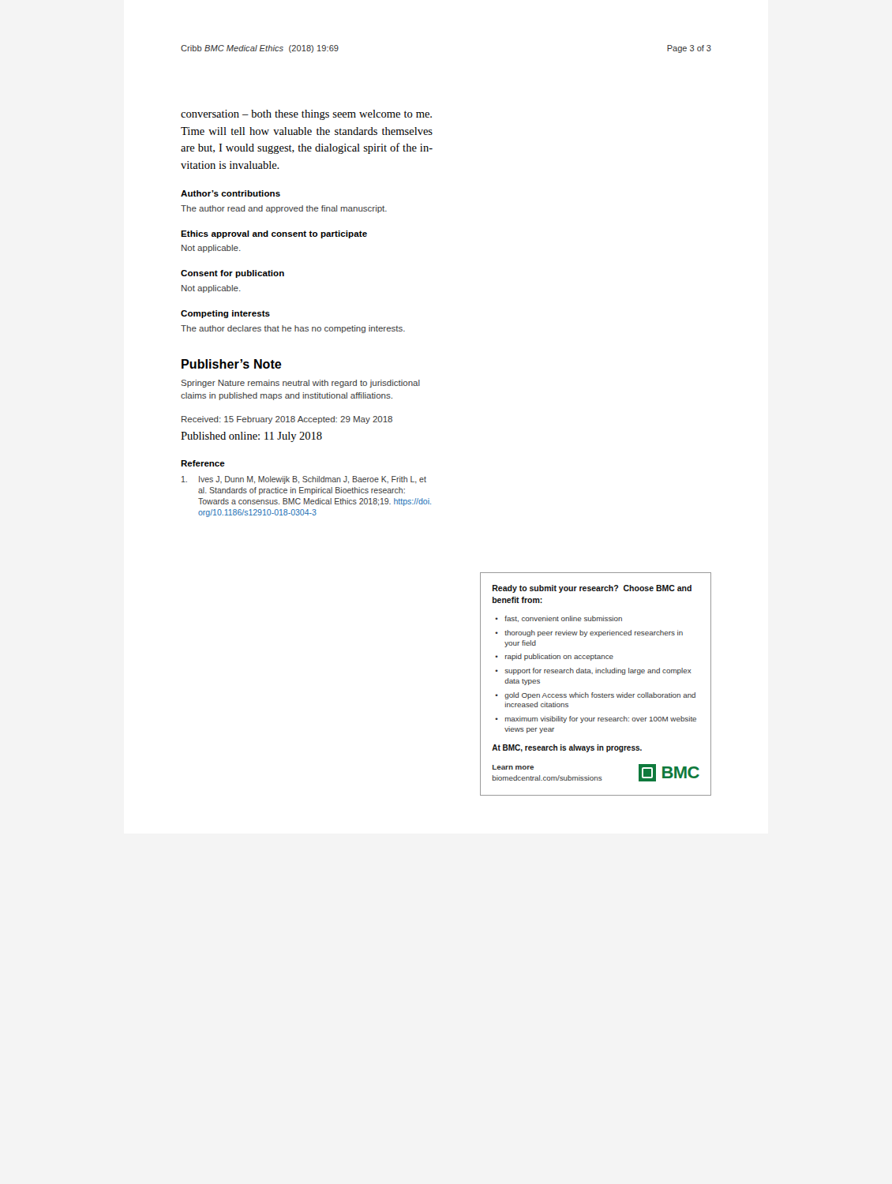Cribb BMC Medical Ethics (2018) 19:69
Page 3 of 3
conversation – both these things seem welcome to me. Time will tell how valuable the standards themselves are but, I would suggest, the dialogical spirit of the invitation is invaluable.
Author’s contributions
The author read and approved the final manuscript.
Ethics approval and consent to participate
Not applicable.
Consent for publication
Not applicable.
Competing interests
The author declares that he has no competing interests.
Publisher’s Note
Springer Nature remains neutral with regard to jurisdictional claims in published maps and institutional affiliations.
Received: 15 February 2018 Accepted: 29 May 2018
Published online: 11 July 2018
Reference
Ives J, Dunn M, Molewijk B, Schildman J, Baeroe K, Frith L, et al. Standards of practice in Empirical Bioethics research: Towards a consensus. BMC Medical Ethics 2018;19. https://doi.org/10.1186/s12910-018-0304-3
Ready to submit your research? Choose BMC and benefit from:
fast, convenient online submission
thorough peer review by experienced researchers in your field
rapid publication on acceptance
support for research data, including large and complex data types
gold Open Access which fosters wider collaboration and increased citations
maximum visibility for your research: over 100M website views per year
At BMC, research is always in progress.
Learn more biomedcentral.com/submissions
BMC